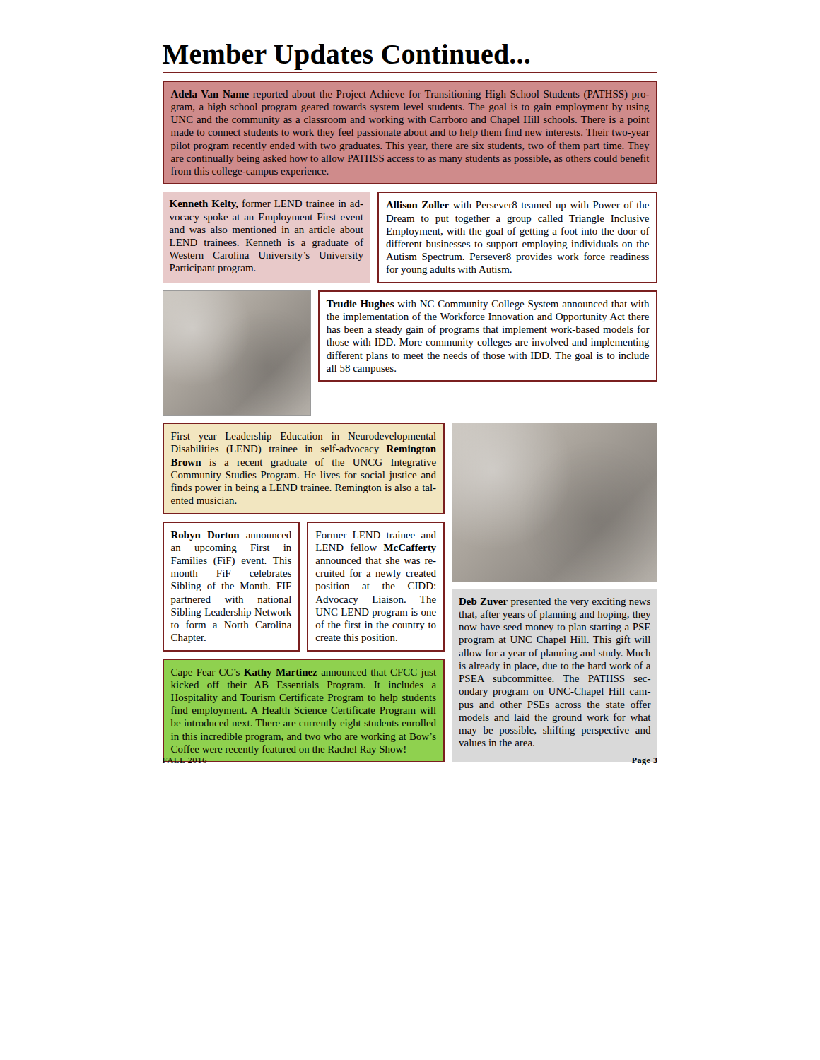Member Updates Continued...
Adela Van Name reported about the Project Achieve for Transitioning High School Students (PATHSS) program, a high school program geared towards system level students. The goal is to gain employment by using UNC and the community as a classroom and working with Carrboro and Chapel Hill schools. There is a point made to connect students to work they feel passionate about and to help them find new interests. Their two-year pilot program recently ended with two graduates. This year, there are six students, two of them part time. They are continually being asked how to allow PATHSS access to as many students as possible, as others could benefit from this college-campus experience.
Kenneth Kelty, former LEND trainee in advocacy spoke at an Employment First event and was also mentioned in an article about LEND trainees. Kenneth is a graduate of Western Carolina University’s University Participant program.
Allison Zoller with Persever8 teamed up with Power of the Dream to put together a group called Triangle Inclusive Employment, with the goal of getting a foot into the door of different businesses to support employing individuals on the Autism Spectrum. Persever8 provides work force readiness for young adults with Autism.
Trudie Hughes with NC Community College System announced that with the implementation of the Workforce Innovation and Opportunity Act there has been a steady gain of programs that implement work-based models for those with IDD. More community colleges are involved and implementing different plans to meet the needs of those with IDD. The goal is to include all 58 campuses.
First year Leadership Education in Neurodevelopmental Disabilities (LEND) trainee in self-advocacy Remington Brown is a recent graduate of the UNCG Integrative Community Studies Program. He lives for social justice and finds power in being a LEND trainee. Remington is also a talented musician.
Robyn Dorton announced an upcoming First in Families (FiF) event. This month FiF celebrates Sibling of the Month. FIF partnered with national Sibling Leadership Network to form a North Carolina Chapter.
Former LEND trainee and LEND fellow McCafferty announced that she was recruited for a newly created position at the CIDD: Advocacy Liaison. The UNC LEND program is one of the first in the country to create this position.
Cape Fear CC’s Kathy Martinez announced that CFCC just kicked off their AB Essentials Program. It includes a Hospitality and Tourism Certificate Program to help students find employment. A Health Science Certificate Program will be introduced next. There are currently eight students enrolled in this incredible program, and two who are working at Bow’s Coffee were recently featured on the Rachel Ray Show!
Deb Zuver presented the very exciting news that, after years of planning and hoping, they now have seed money to plan starting a PSE program at UNC Chapel Hill. This gift will allow for a year of planning and study. Much is already in place, due to the hard work of a PSEA subcommittee. The PATHSS secondary program on UNC-Chapel Hill campus and other PSEs across the state offer models and laid the ground work for what may be possible, shifting perspective and values in the area.
FALL 2016
Page 3